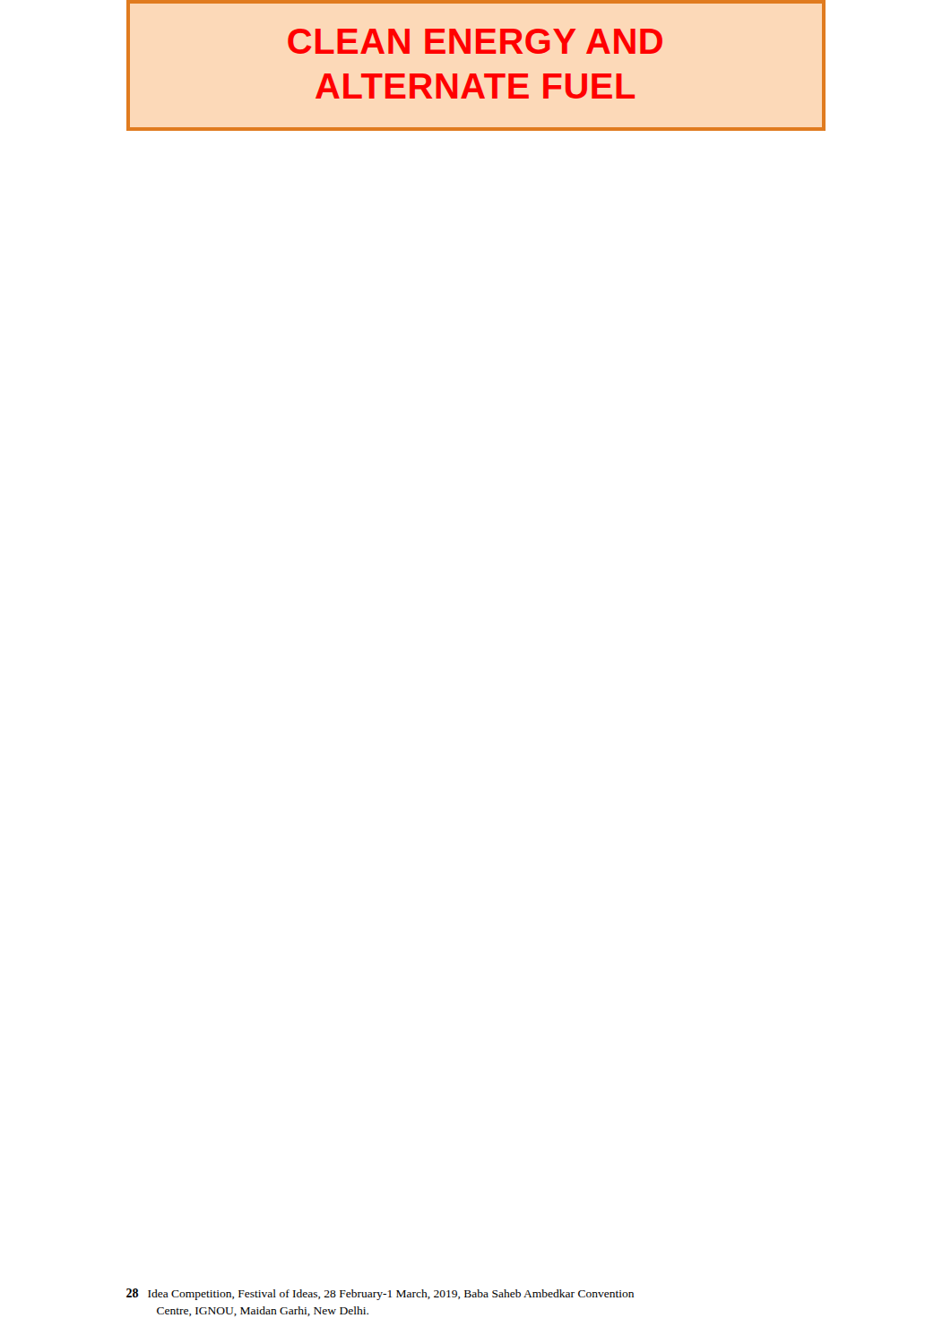CLEAN ENERGY AND
ALTERNATE FUEL
28 Idea Competition, Festival of Ideas, 28 February-1 March, 2019, Baba Saheb Ambedkar Convention Centre, IGNOU, Maidan Garhi, New Delhi.